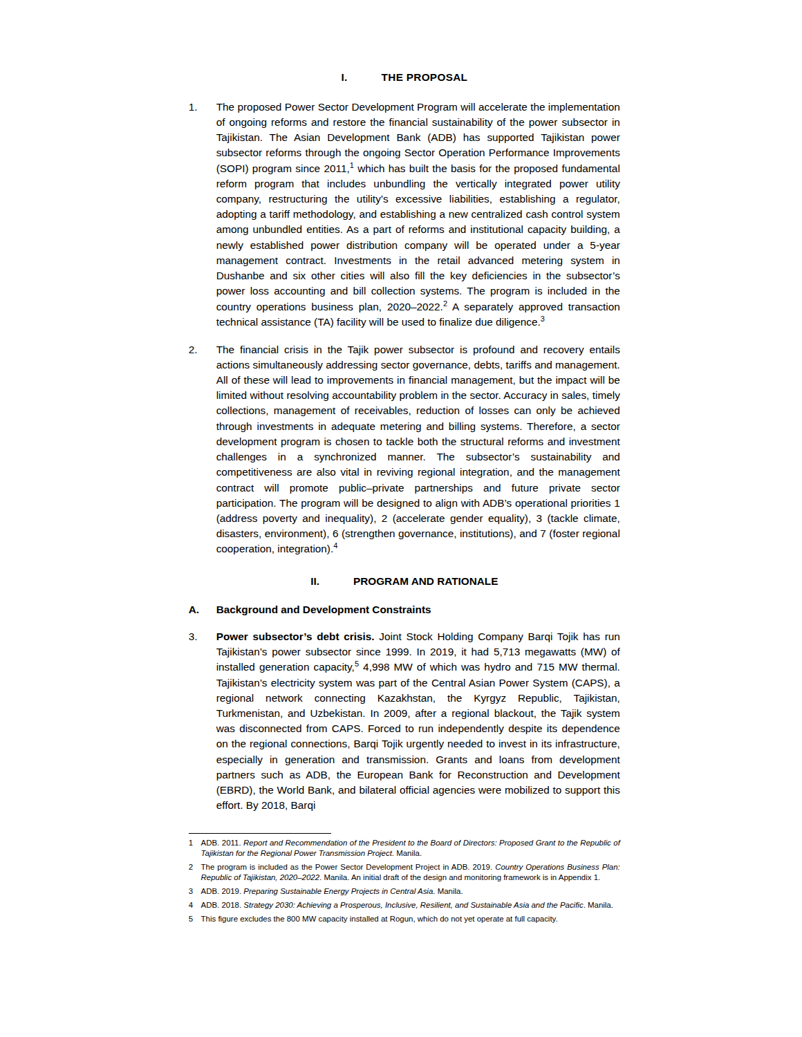I. THE PROPOSAL
1. The proposed Power Sector Development Program will accelerate the implementation of ongoing reforms and restore the financial sustainability of the power subsector in Tajikistan. The Asian Development Bank (ADB) has supported Tajikistan power subsector reforms through the ongoing Sector Operation Performance Improvements (SOPI) program since 2011,1 which has built the basis for the proposed fundamental reform program that includes unbundling the vertically integrated power utility company, restructuring the utility’s excessive liabilities, establishing a regulator, adopting a tariff methodology, and establishing a new centralized cash control system among unbundled entities. As a part of reforms and institutional capacity building, a newly established power distribution company will be operated under a 5-year management contract. Investments in the retail advanced metering system in Dushanbe and six other cities will also fill the key deficiencies in the subsector’s power loss accounting and bill collection systems. The program is included in the country operations business plan, 2020–2022.2 A separately approved transaction technical assistance (TA) facility will be used to finalize due diligence.3
2. The financial crisis in the Tajik power subsector is profound and recovery entails actions simultaneously addressing sector governance, debts, tariffs and management. All of these will lead to improvements in financial management, but the impact will be limited without resolving accountability problem in the sector. Accuracy in sales, timely collections, management of receivables, reduction of losses can only be achieved through investments in adequate metering and billing systems. Therefore, a sector development program is chosen to tackle both the structural reforms and investment challenges in a synchronized manner. The subsector’s sustainability and competitiveness are also vital in reviving regional integration, and the management contract will promote public–private partnerships and future private sector participation. The program will be designed to align with ADB’s operational priorities 1 (address poverty and inequality), 2 (accelerate gender equality), 3 (tackle climate, disasters, environment), 6 (strengthen governance, institutions), and 7 (foster regional cooperation, integration).4
II. PROGRAM AND RATIONALE
A. Background and Development Constraints
3. Power subsector’s debt crisis. Joint Stock Holding Company Barqi Tojik has run Tajikistan’s power subsector since 1999. In 2019, it had 5,713 megawatts (MW) of installed generation capacity,5 4,998 MW of which was hydro and 715 MW thermal. Tajikistan’s electricity system was part of the Central Asian Power System (CAPS), a regional network connecting Kazakhstan, the Kyrgyz Republic, Tajikistan, Turkmenistan, and Uzbekistan. In 2009, after a regional blackout, the Tajik system was disconnected from CAPS. Forced to run independently despite its dependence on the regional connections, Barqi Tojik urgently needed to invest in its infrastructure, especially in generation and transmission. Grants and loans from development partners such as ADB, the European Bank for Reconstruction and Development (EBRD), the World Bank, and bilateral official agencies were mobilized to support this effort. By 2018, Barqi
1
ADB. 2011. Report and Recommendation of the President to the Board of Directors: Proposed Grant to the Republic of Tajikistan for the Regional Power Transmission Project. Manila.
2
The program is included as the Power Sector Development Project in ADB. 2019. Country Operations Business Plan: Republic of Tajikistan, 2020–2022. Manila. An initial draft of the design and monitoring framework is in Appendix 1.
3
ADB. 2019. Preparing Sustainable Energy Projects in Central Asia. Manila.
4
ADB. 2018. Strategy 2030: Achieving a Prosperous, Inclusive, Resilient, and Sustainable Asia and the Pacific. Manila.
5
This figure excludes the 800 MW capacity installed at Rogun, which do not yet operate at full capacity.